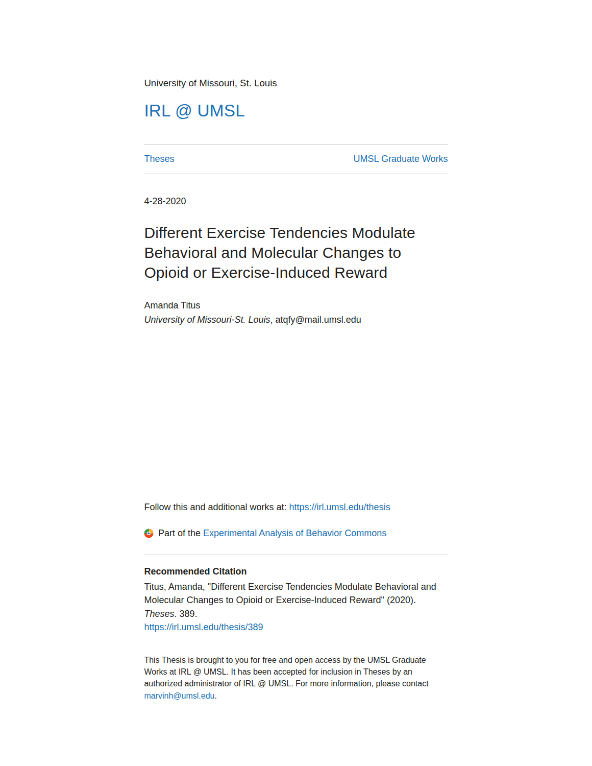University of Missouri, St. Louis
IRL @ UMSL
Theses UMSL Graduate Works
4-28-2020
Different Exercise Tendencies Modulate Behavioral and Molecular Changes to Opioid or Exercise-Induced Reward
Amanda Titus
University of Missouri-St. Louis, atqfy@mail.umsl.edu
Follow this and additional works at: https://irl.umsl.edu/thesis
Part of the Experimental Analysis of Behavior Commons
Recommended Citation
Titus, Amanda, "Different Exercise Tendencies Modulate Behavioral and Molecular Changes to Opioid or Exercise-Induced Reward" (2020). Theses. 389.
https://irl.umsl.edu/thesis/389
This Thesis is brought to you for free and open access by the UMSL Graduate Works at IRL @ UMSL. It has been accepted for inclusion in Theses by an authorized administrator of IRL @ UMSL. For more information, please contact marvinh@umsl.edu.